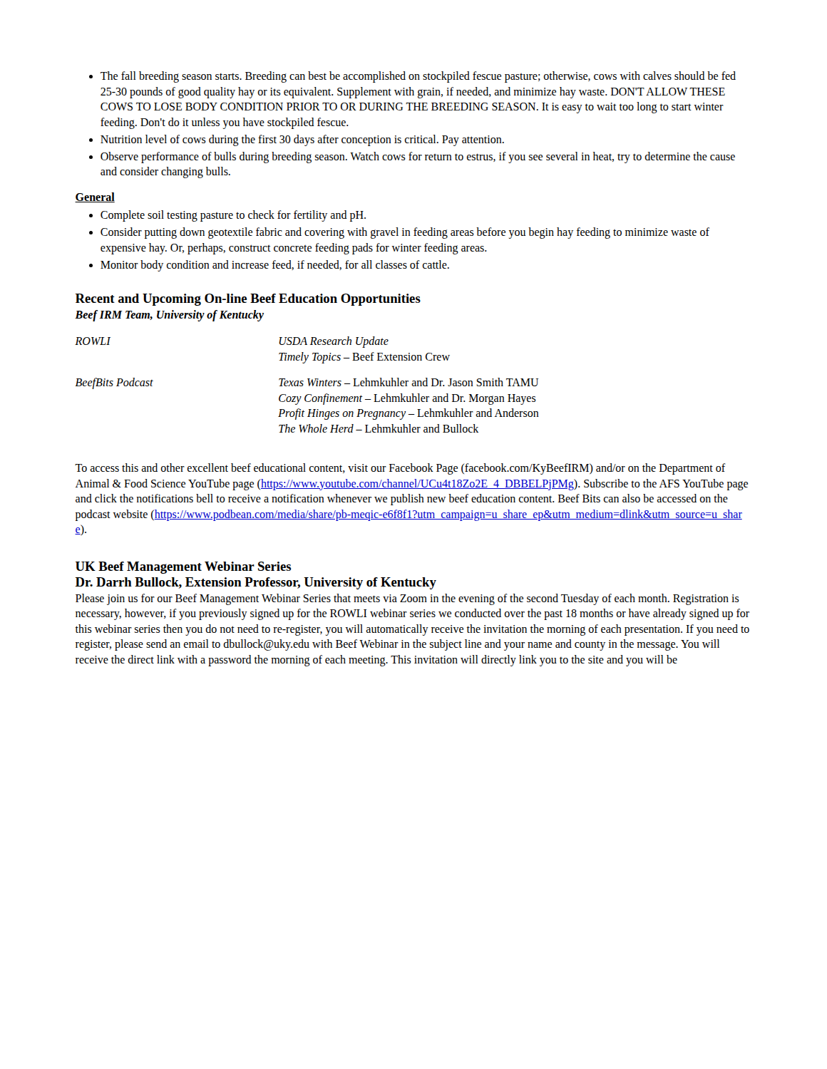The fall breeding season starts. Breeding can best be accomplished on stockpiled fescue pasture; otherwise, cows with calves should be fed 25-30 pounds of good quality hay or its equivalent. Supplement with grain, if needed, and minimize hay waste. DON'T ALLOW THESE COWS TO LOSE BODY CONDITION PRIOR TO OR DURING THE BREEDING SEASON. It is easy to wait too long to start winter feeding. Don't do it unless you have stockpiled fescue.
Nutrition level of cows during the first 30 days after conception is critical. Pay attention.
Observe performance of bulls during breeding season. Watch cows for return to estrus, if you see several in heat, try to determine the cause and consider changing bulls.
General
Complete soil testing pasture to check for fertility and pH.
Consider putting down geotextile fabric and covering with gravel in feeding areas before you begin hay feeding to minimize waste of expensive hay. Or, perhaps, construct concrete feeding pads for winter feeding areas.
Monitor body condition and increase feed, if needed, for all classes of cattle.
Recent and Upcoming On-line Beef Education Opportunities
Beef IRM Team, University of Kentucky
| ROWLI | USDA Research Update Timely Topics – Beef Extension Crew |
| BeefBits Podcast | Texas Winters – Lehmkuhler and Dr. Jason Smith TAMU Cozy Confinement – Lehmkuhler and Dr. Morgan Hayes Profit Hinges on Pregnancy – Lehmkuhler and Anderson The Whole Herd – Lehmkuhler and Bullock |
To access this and other excellent beef educational content, visit our Facebook Page (facebook.com/KyBeefIRM) and/or on the Department of Animal & Food Science YouTube page (https://www.youtube.com/channel/UCu4t18Zo2E_4_DBBELPjPMg). Subscribe to the AFS YouTube page and click the notifications bell to receive a notification whenever we publish new beef education content. Beef Bits can also be accessed on the podcast website (https://www.podbean.com/media/share/pb-meqic-e6f8f1?utm_campaign=u_share_ep&utm_medium=dlink&utm_source=u_share).
UK Beef Management Webinar Series
Dr. Darrh Bullock, Extension Professor, University of Kentucky
Please join us for our Beef Management Webinar Series that meets via Zoom in the evening of the second Tuesday of each month. Registration is necessary, however, if you previously signed up for the ROWLI webinar series we conducted over the past 18 months or have already signed up for this webinar series then you do not need to re-register, you will automatically receive the invitation the morning of each presentation. If you need to register, please send an email to dbullock@uky.edu with Beef Webinar in the subject line and your name and county in the message. You will receive the direct link with a password the morning of each meeting. This invitation will directly link you to the site and you will be